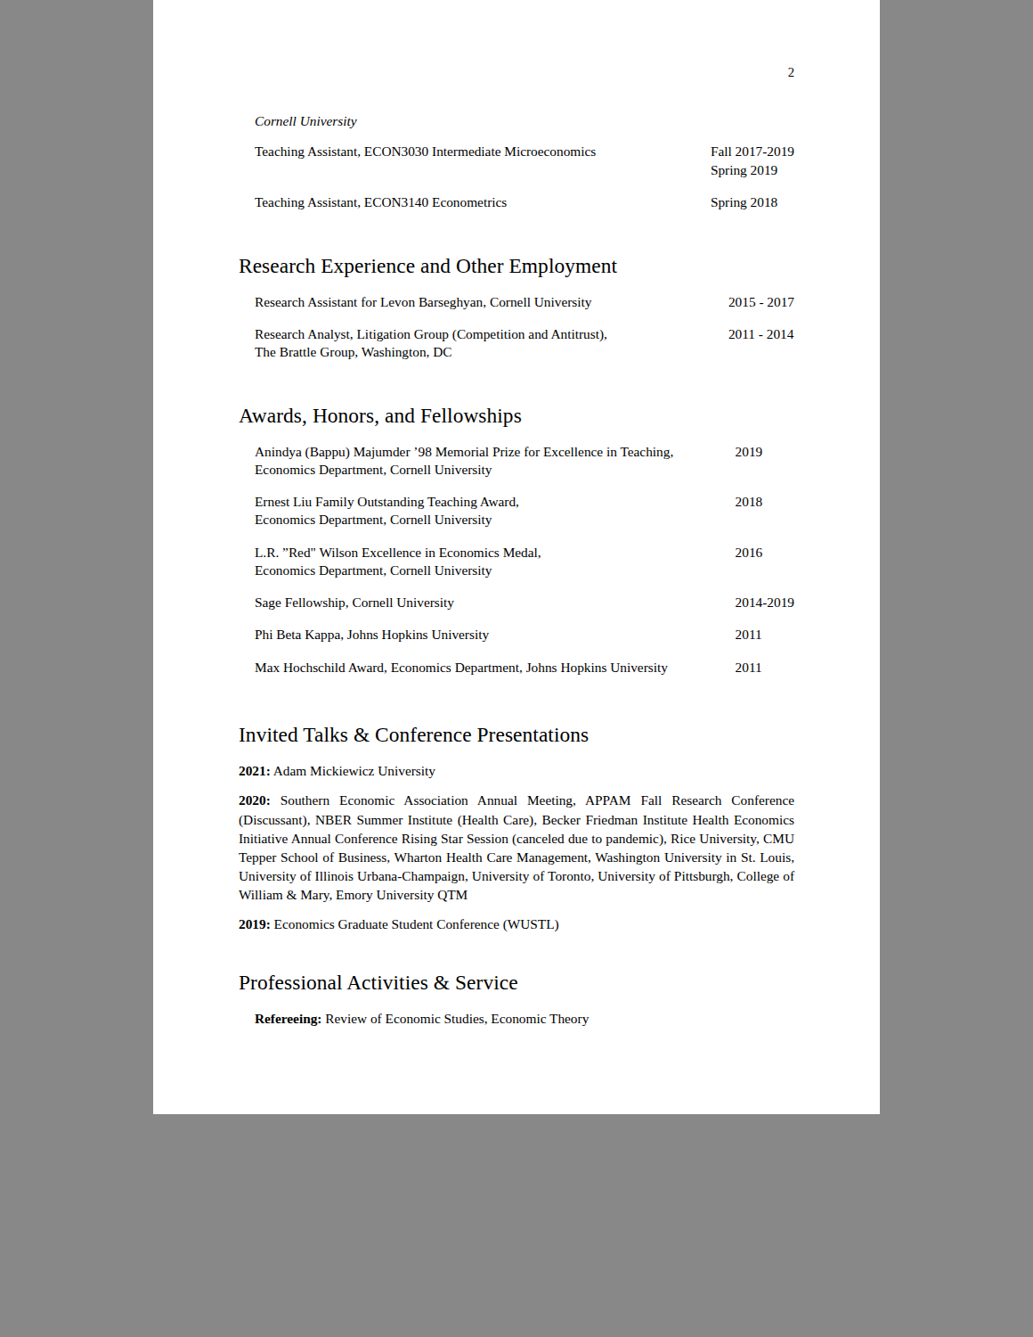2
Cornell University
| Teaching Assistant, ECON3030 Intermediate Microeconomics | Fall 2017-2019 Spring 2019 |
| Teaching Assistant, ECON3140 Econometrics | Spring 2018 |
Research Experience and Other Employment
| Research Assistant for Levon Barseghyan, Cornell University | 2015 - 2017 |
| Research Analyst, Litigation Group (Competition and Antitrust), The Brattle Group, Washington, DC | 2011 - 2014 |
Awards, Honors, and Fellowships
| Anindya (Bappu) Majumder ’98 Memorial Prize for Excellence in Teaching, Economics Department, Cornell University | 2019 |
| Ernest Liu Family Outstanding Teaching Award, Economics Department, Cornell University | 2018 |
| L.R. ”Red" Wilson Excellence in Economics Medal, Economics Department, Cornell University | 2016 |
| Sage Fellowship, Cornell University | 2014-2019 |
| Phi Beta Kappa, Johns Hopkins University | 2011 |
| Max Hochschild Award, Economics Department, Johns Hopkins University | 2011 |
Invited Talks & Conference Presentations
2021: Adam Mickiewicz University
2020: Southern Economic Association Annual Meeting, APPAM Fall Research Conference (Discussant), NBER Summer Institute (Health Care), Becker Friedman Institute Health Economics Initiative Annual Conference Rising Star Session (canceled due to pandemic), Rice University, CMU Tepper School of Business, Wharton Health Care Management, Washington University in St. Louis, University of Illinois Urbana-Champaign, University of Toronto, University of Pittsburgh, College of William & Mary, Emory University QTM
2019: Economics Graduate Student Conference (WUSTL)
Professional Activities & Service
Refereeing: Review of Economic Studies, Economic Theory